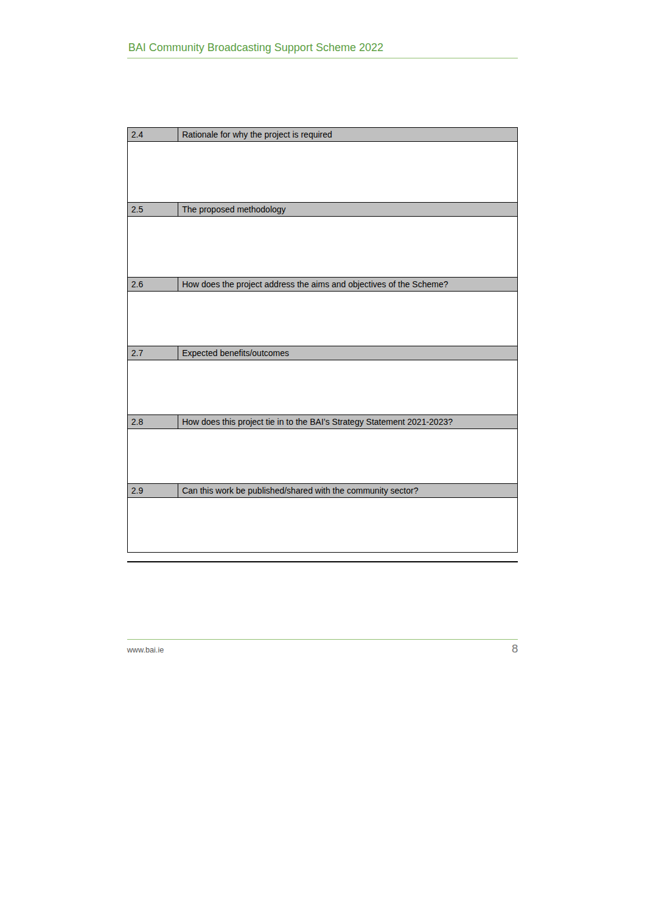BAI Community Broadcasting Support Scheme 2022
| 2.4 | Rationale for why the project is required |
| 2.5 | The proposed methodology |
| 2.6 | How does the project address the aims and objectives of the Scheme? |
| 2.7 | Expected benefits/outcomes |
| 2.8 | How does this project tie in to the BAI’s Strategy Statement 2021-2023? |
| 2.9 | Can this work be published/shared with the community sector? |
www.bai.ie 8